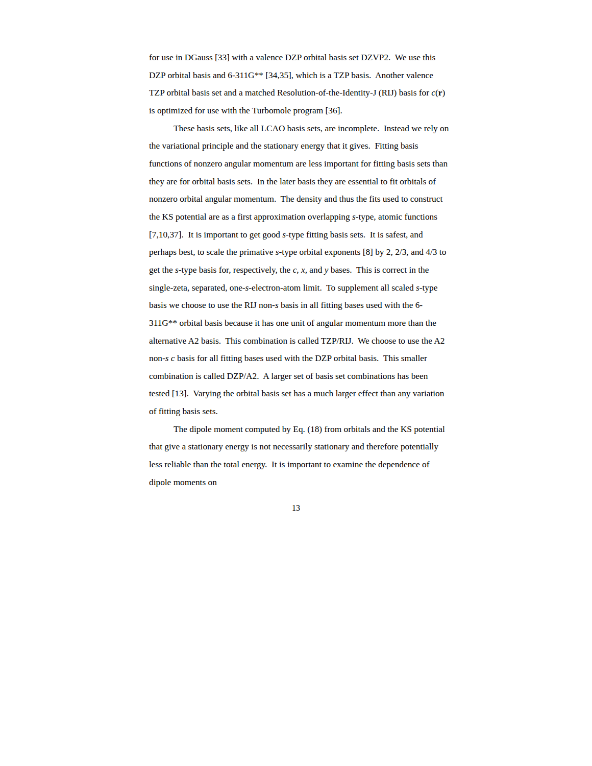for use in DGauss [33] with a valence DZP orbital basis set DZVP2. We use this DZP orbital basis and 6-311G** [34,35], which is a TZP basis. Another valence TZP orbital basis set and a matched Resolution-of-the-Identity-J (RIJ) basis for c(r) is optimized for use with the Turbomole program [36].
These basis sets, like all LCAO basis sets, are incomplete. Instead we rely on the variational principle and the stationary energy that it gives. Fitting basis functions of nonzero angular momentum are less important for fitting basis sets than they are for orbital basis sets. In the later basis they are essential to fit orbitals of nonzero orbital angular momentum. The density and thus the fits used to construct the KS potential are as a first approximation overlapping s-type, atomic functions [7,10,37]. It is important to get good s-type fitting basis sets. It is safest, and perhaps best, to scale the primative s-type orbital exponents [8] by 2, 2/3, and 4/3 to get the s-type basis for, respectively, the c, x, and y bases. This is correct in the single-zeta, separated, one-s-electron-atom limit. To supplement all scaled s-type basis we choose to use the RIJ non-s basis in all fitting bases used with the 6-311G** orbital basis because it has one unit of angular momentum more than the alternative A2 basis. This combination is called TZP/RIJ. We choose to use the A2 non-s c basis for all fitting bases used with the DZP orbital basis. This smaller combination is called DZP/A2. A larger set of basis set combinations has been tested [13]. Varying the orbital basis set has a much larger effect than any variation of fitting basis sets.
The dipole moment computed by Eq. (18) from orbitals and the KS potential that give a stationary energy is not necessarily stationary and therefore potentially less reliable than the total energy. It is important to examine the dependence of dipole moments on
13